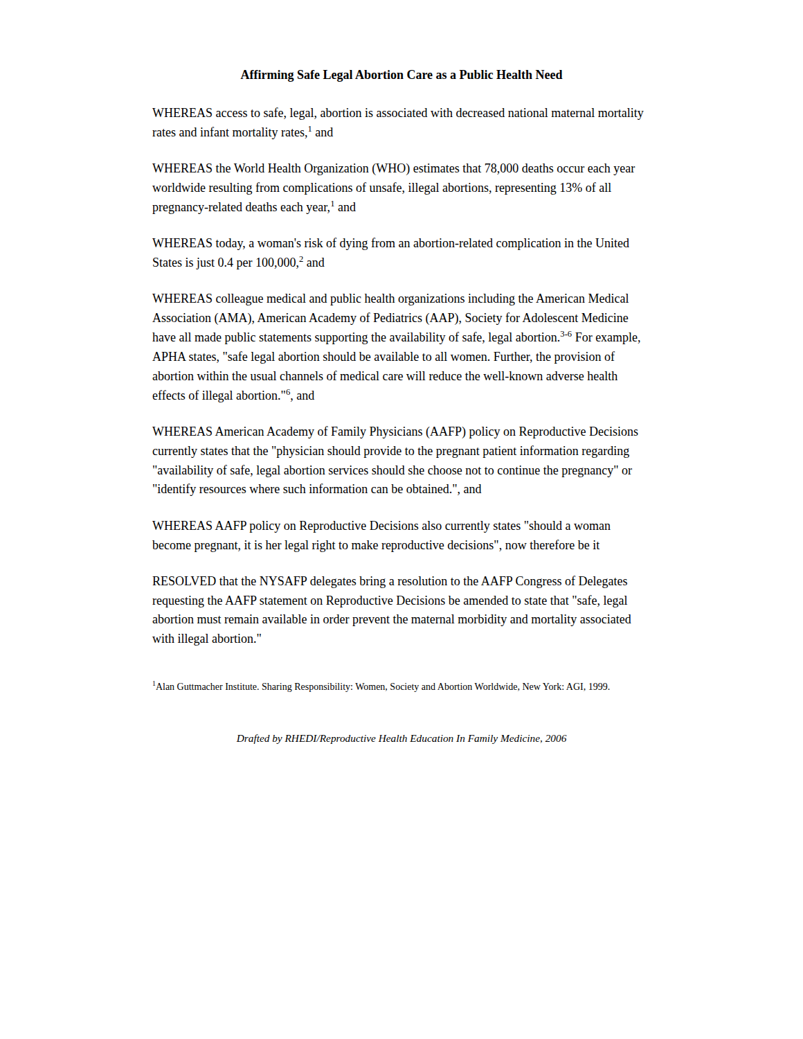Affirming Safe Legal Abortion Care as a Public Health Need
WHEREAS access to safe, legal, abortion is associated with decreased national maternal mortality rates and infant mortality rates,1 and
WHEREAS the World Health Organization (WHO) estimates that 78,000 deaths occur each year worldwide resulting from complications of unsafe, illegal abortions, representing 13% of all pregnancy-related deaths each year,1 and
WHEREAS today, a woman's risk of dying from an abortion-related complication in the United States is just 0.4 per 100,000,2 and
WHEREAS colleague medical and public health organizations including the American Medical Association (AMA), American Academy of Pediatrics (AAP), Society for Adolescent Medicine have all made public statements supporting the availability of safe, legal abortion.3-6 For example, APHA states, "safe legal abortion should be available to all women. Further, the provision of abortion within the usual channels of medical care will reduce the well-known adverse health effects of illegal abortion."6, and
WHEREAS American Academy of Family Physicians (AAFP) policy on Reproductive Decisions currently states that the "physician should provide to the pregnant patient information regarding "availability of safe, legal abortion services should she choose not to continue the pregnancy" or "identify resources where such information can be obtained.", and
WHEREAS AAFP policy on Reproductive Decisions also currently states "should a woman become pregnant, it is her legal right to make reproductive decisions", now therefore be it
RESOLVED that the NYSAFP delegates bring a resolution to the AAFP Congress of Delegates requesting the AAFP statement on Reproductive Decisions be amended to state that "safe, legal abortion must remain available in order prevent the maternal morbidity and mortality associated with illegal abortion."
1Alan Guttmacher Institute. Sharing Responsibility: Women, Society and Abortion Worldwide, New York: AGI, 1999.
Drafted by RHEDI/Reproductive Health Education In Family Medicine, 2006